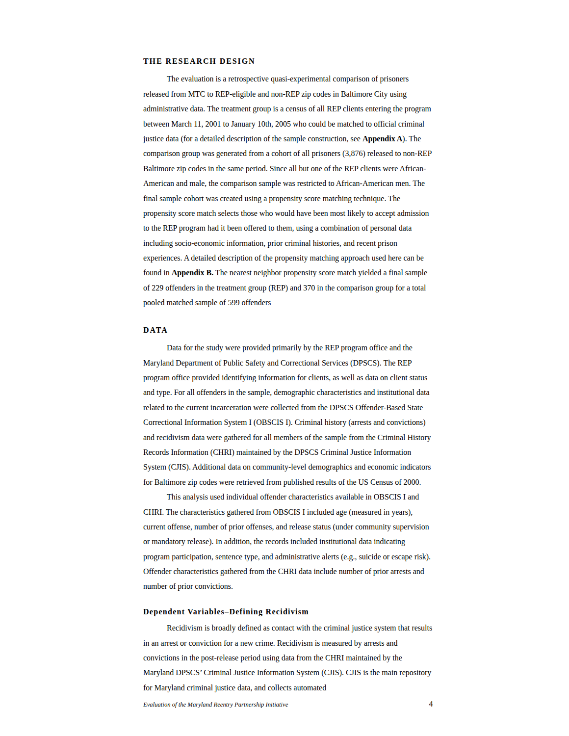The Research Design
The evaluation is a retrospective quasi-experimental comparison of prisoners released from MTC to REP-eligible and non-REP zip codes in Baltimore City using administrative data. The treatment group is a census of all REP clients entering the program between March 11, 2001 to January 10th, 2005 who could be matched to official criminal justice data (for a detailed description of the sample construction, see Appendix A). The comparison group was generated from a cohort of all prisoners (3,876) released to non-REP Baltimore zip codes in the same period. Since all but one of the REP clients were African-American and male, the comparison sample was restricted to African-American men. The final sample cohort was created using a propensity score matching technique. The propensity score match selects those who would have been most likely to accept admission to the REP program had it been offered to them, using a combination of personal data including socio-economic information, prior criminal histories, and recent prison experiences. A detailed description of the propensity matching approach used here can be found in Appendix B. The nearest neighbor propensity score match yielded a final sample of 229 offenders in the treatment group (REP) and 370 in the comparison group for a total pooled matched sample of 599 offenders
Data
Data for the study were provided primarily by the REP program office and the Maryland Department of Public Safety and Correctional Services (DPSCS). The REP program office provided identifying information for clients, as well as data on client status and type. For all offenders in the sample, demographic characteristics and institutional data related to the current incarceration were collected from the DPSCS Offender-Based State Correctional Information System I (OBSCIS I). Criminal history (arrests and convictions) and recidivism data were gathered for all members of the sample from the Criminal History Records Information (CHRI) maintained by the DPSCS Criminal Justice Information System (CJIS). Additional data on community-level demographics and economic indicators for Baltimore zip codes were retrieved from published results of the US Census of 2000.
This analysis used individual offender characteristics available in OBSCIS I and CHRI. The characteristics gathered from OBSCIS I included age (measured in years), current offense, number of prior offenses, and release status (under community supervision or mandatory release). In addition, the records included institutional data indicating program participation, sentence type, and administrative alerts (e.g., suicide or escape risk). Offender characteristics gathered from the CHRI data include number of prior arrests and number of prior convictions.
Dependent Variables–Defining Recidivism
Recidivism is broadly defined as contact with the criminal justice system that results in an arrest or conviction for a new crime. Recidivism is measured by arrests and convictions in the post-release period using data from the CHRI maintained by the Maryland DPSCS’ Criminal Justice Information System (CJIS). CJIS is the main repository for Maryland criminal justice data, and collects automated
Evaluation of the Maryland Reentry Partnership Initiative 4